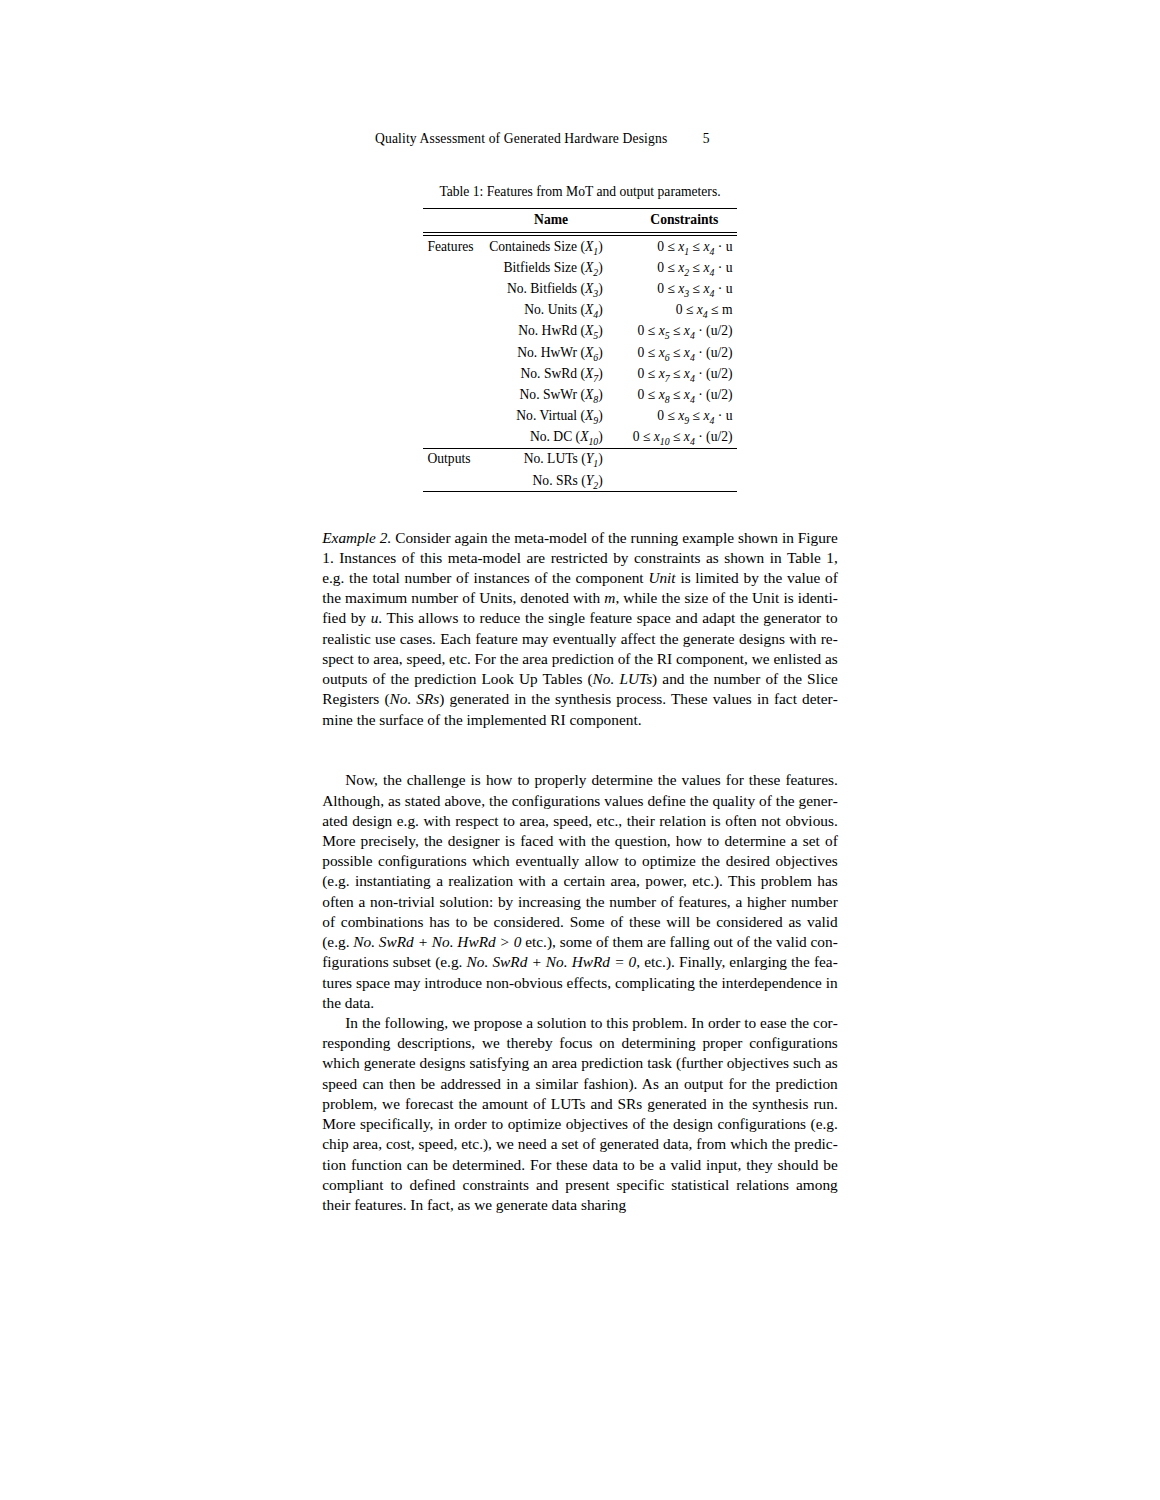Quality Assessment of Generated Hardware Designs 5
Table 1: Features from MoT and output parameters.
| | Name | Constraints |
| --- | --- | --- |
| Features | Containeds Size ( X 1 ) | 0 ≤ x 1 ≤ x 4 · u |
| | Bitfields Size ( X 2 ) | 0 ≤ x 2 ≤ x 4 · u |
| | No. Bitfields ( X 3 ) | 0 ≤ x 3 ≤ x 4 · u |
| | No. Units ( X 4 ) | 0 ≤ x 4 ≤ m |
| | No. HwRd ( X 5 ) | 0 ≤ x 5 ≤ x 4 · ( u /2) |
| | No. HwWr ( X 6 ) | 0 ≤ x 6 ≤ x 4 · ( u /2) |
| | No. SwRd ( X 7 ) | 0 ≤ x 7 ≤ x 4 · ( u /2) |
| | No. SwWr ( X 8 ) | 0 ≤ x 8 ≤ x 4 · ( u /2) |
| | No. Virtual ( X 9 ) | 0 ≤ x 9 ≤ x 4 · u |
| | No. DC ( X 10 ) | 0 ≤ x 10 ≤ x 4 · ( u /2) |
| Outputs | No. LUTs ( Y 1 ) | |
| | No. SRs ( Y 2 ) | |
Example 2. Consider again the meta-model of the running example shown in Figure 1. Instances of this meta-model are restricted by constraints as shown in Table 1, e.g. the total number of instances of the component Unit is limited by the value of the maximum number of Units, denoted with m, while the size of the Unit is identified by u. This allows to reduce the single feature space and adapt the generator to realistic use cases. Each feature may eventually affect the generate designs with respect to area, speed, etc. For the area prediction of the RI component, we enlisted as outputs of the prediction Look Up Tables (No. LUTs) and the number of the Slice Registers (No. SRs) generated in the synthesis process. These values in fact determine the surface of the implemented RI component.
Now, the challenge is how to properly determine the values for these features. Although, as stated above, the configurations values define the quality of the generated design e.g. with respect to area, speed, etc., their relation is often not obvious. More precisely, the designer is faced with the question, how to determine a set of possible configurations which eventually allow to optimize the desired objectives (e.g. instantiating a realization with a certain area, power, etc.). This problem has often a non-trivial solution: by increasing the number of features, a higher number of combinations has to be considered. Some of these will be considered as valid (e.g. No. SwRd + No. HwRd > 0 etc.), some of them are falling out of the valid configurations subset (e.g. No. SwRd + No. HwRd = 0, etc.). Finally, enlarging the features space may introduce non-obvious effects, complicating the interdependence in the data.
In the following, we propose a solution to this problem. In order to ease the corresponding descriptions, we thereby focus on determining proper configurations which generate designs satisfying an area prediction task (further objectives such as speed can then be addressed in a similar fashion). As an output for the prediction problem, we forecast the amount of LUTs and SRs generated in the synthesis run. More specifically, in order to optimize objectives of the design configurations (e.g. chip area, cost, speed, etc.), we need a set of generated data, from which the prediction function can be determined. For these data to be a valid input, they should be compliant to defined constraints and present specific statistical relations among their features. In fact, as we generate data sharing